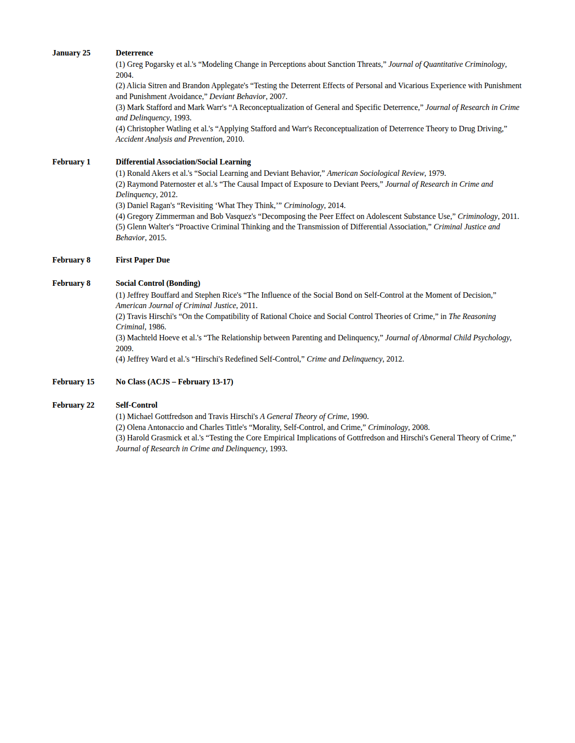January 25
Deterrence
(1) Greg Pogarsky et al.'s “Modeling Change in Perceptions about Sanction Threats,” Journal of Quantitative Criminology, 2004.
(2) Alicia Sitren and Brandon Applegate's “Testing the Deterrent Effects of Personal and Vicarious Experience with Punishment and Punishment Avoidance,” Deviant Behavior, 2007.
(3) Mark Stafford and Mark Warr's “A Reconceptualization of General and Specific Deterrence,” Journal of Research in Crime and Delinquency, 1993.
(4) Christopher Watling et al.'s “Applying Stafford and Warr's Reconceptualization of Deterrence Theory to Drug Driving,” Accident Analysis and Prevention, 2010.
February 1
Differential Association/Social Learning
(1) Ronald Akers et al.'s “Social Learning and Deviant Behavior,” American Sociological Review, 1979.
(2) Raymond Paternoster et al.'s “The Causal Impact of Exposure to Deviant Peers,” Journal of Research in Crime and Delinquency, 2012.
(3) Daniel Ragan's “Revisiting ‘What They Think,’” Criminology, 2014.
(4) Gregory Zimmerman and Bob Vasquez's “Decomposing the Peer Effect on Adolescent Substance Use,” Criminology, 2011.
(5) Glenn Walter's “Proactive Criminal Thinking and the Transmission of Differential Association,” Criminal Justice and Behavior, 2015.
February 8
First Paper Due
February 8
Social Control (Bonding)
(1) Jeffrey Bouffard and Stephen Rice's “The Influence of the Social Bond on Self-Control at the Moment of Decision,” American Journal of Criminal Justice, 2011.
(2) Travis Hirschi's “On the Compatibility of Rational Choice and Social Control Theories of Crime,” in The Reasoning Criminal, 1986.
(3) Machteld Hoeve et al.'s “The Relationship between Parenting and Delinquency,” Journal of Abnormal Child Psychology, 2009.
(4) Jeffrey Ward et al.'s “Hirschi's Redefined Self-Control,” Crime and Delinquency, 2012.
February 15
No Class (ACJS – February 13-17)
February 22
Self-Control
(1) Michael Gottfredson and Travis Hirschi's A General Theory of Crime, 1990.
(2) Olena Antonaccio and Charles Tittle's “Morality, Self-Control, and Crime,” Criminology, 2008.
(3) Harold Grasmick et al.'s “Testing the Core Empirical Implications of Gottfredson and Hirschi's General Theory of Crime,” Journal of Research in Crime and Delinquency, 1993.